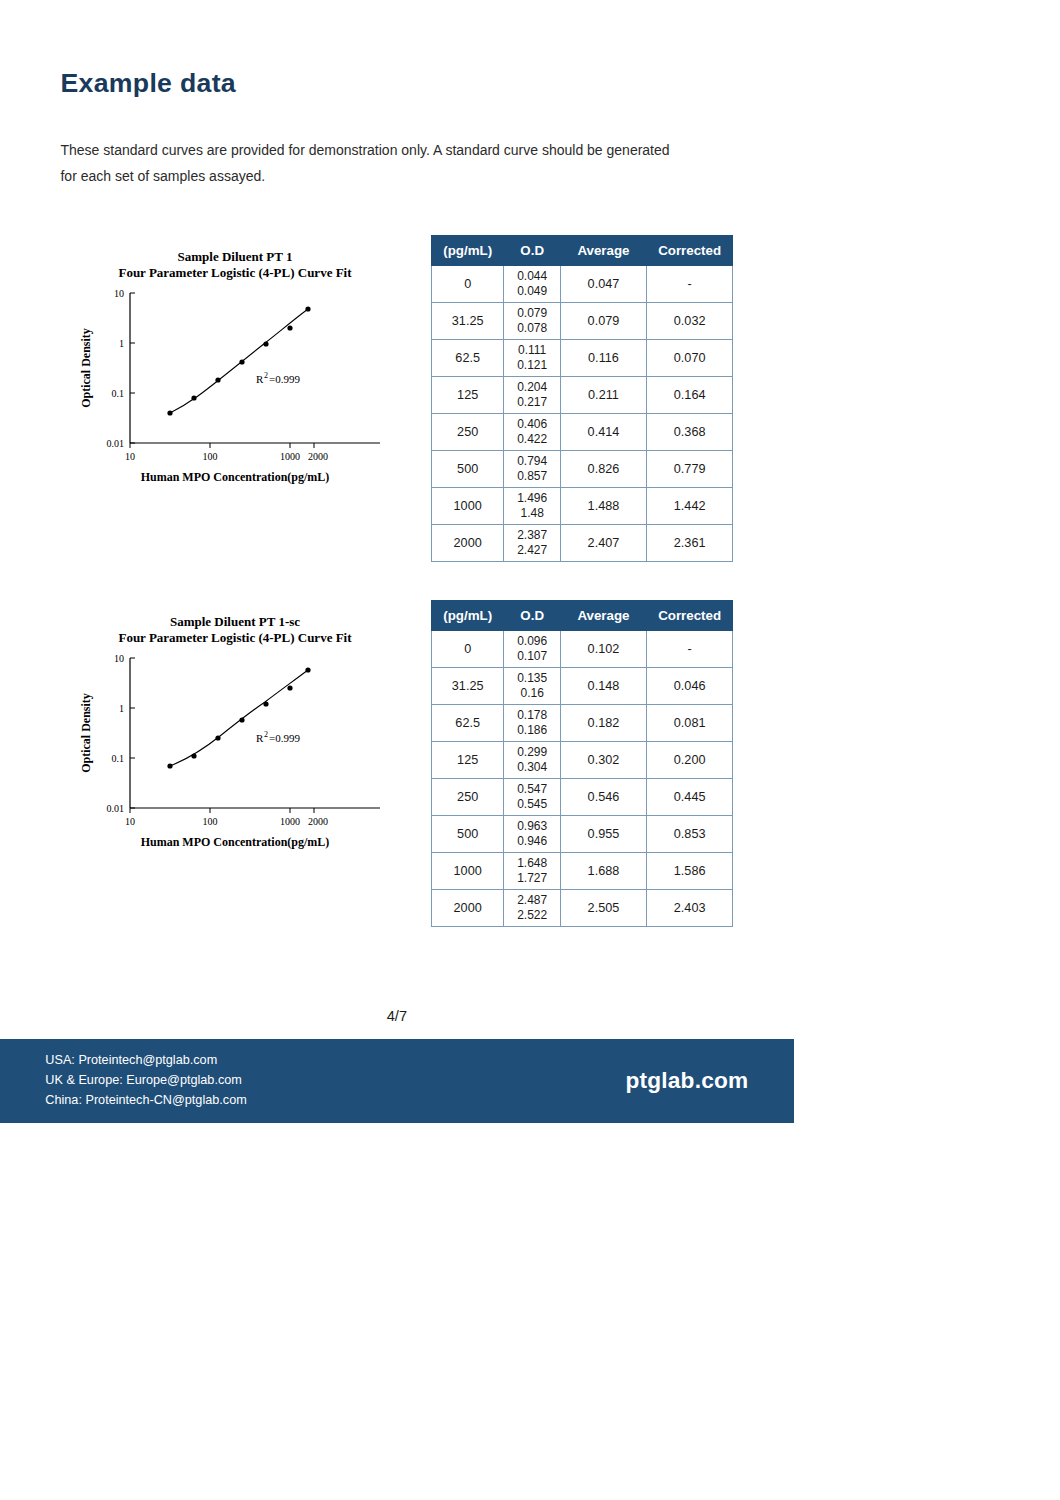Example data
These standard curves are provided for demonstration only. A standard curve should be generated for each set of samples assayed.
Sample Diluent PT 1 Four Parameter Logistic (4-PL) Curve Fit 10 1 0.1 0.01 Optical Density 10 100 1000 2000 Human MPO Concentration(pg/mL) R 2 =0.999
| (pg/mL) | O.D | Average | Corrected |
| --- | --- | --- | --- |
| 0 | 0.044 0.049 | 0.047 | - |
| 31.25 | 0.079 0.078 | 0.079 | 0.032 |
| 62.5 | 0.111 0.121 | 0.116 | 0.070 |
| 125 | 0.204 0.217 | 0.211 | 0.164 |
| 250 | 0.406 0.422 | 0.414 | 0.368 |
| 500 | 0.794 0.857 | 0.826 | 0.779 |
| 1000 | 1.496 1.48 | 1.488 | 1.442 |
| 2000 | 2.387 2.427 | 2.407 | 2.361 |
Sample Diluent PT 1-sc Four Parameter Logistic (4-PL) Curve Fit 10 1 0.1 0.01 Optical Density 10 100 1000 2000 Human MPO Concentration(pg/mL) R 2 =0.999
| (pg/mL) | O.D | Average | Corrected |
| --- | --- | --- | --- |
| 0 | 0.096 0.107 | 0.102 | - |
| 31.25 | 0.135 0.16 | 0.148 | 0.046 |
| 62.5 | 0.178 0.186 | 0.182 | 0.081 |
| 125 | 0.299 0.304 | 0.302 | 0.200 |
| 250 | 0.547 0.545 | 0.546 | 0.445 |
| 500 | 0.963 0.946 | 0.955 | 0.853 |
| 1000 | 1.648 1.727 | 1.688 | 1.586 |
| 2000 | 2.487 2.522 | 2.505 | 2.403 |
4/7
USA: Proteintech@ptglab.com
UK & Europe: Europe@ptglab.com
China: Proteintech-CN@ptglab.com
ptglab.com